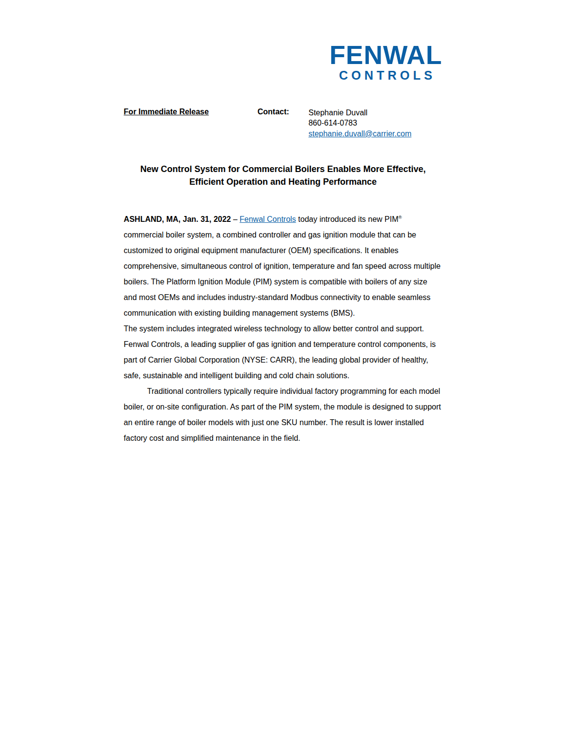FENWAL CONTROLS
| For Immediate Release | Contact: | Stephanie Duvall 860-614-0783 stephanie.duvall@carrier.com |
New Control System for Commercial Boilers Enables More Effective,
Efficient Operation and Heating Performance
ASHLAND, MA, Jan. 31, 2022 – Fenwal Controls today introduced its new PIM® commercial boiler system, a combined controller and gas ignition module that can be customized to original equipment manufacturer (OEM) specifications. It enables comprehensive, simultaneous control of ignition, temperature and fan speed across multiple boilers. The Platform Ignition Module (PIM) system is compatible with boilers of any size and most OEMs and includes industry-standard Modbus connectivity to enable seamless communication with existing building management systems (BMS).
The system includes integrated wireless technology to allow better control and support. Fenwal Controls, a leading supplier of gas ignition and temperature control components, is part of Carrier Global Corporation (NYSE: CARR), the leading global provider of healthy, safe, sustainable and intelligent building and cold chain solutions.
Traditional controllers typically require individual factory programming for each model boiler, or on-site configuration. As part of the PIM system, the module is designed to support an entire range of boiler models with just one SKU number. The result is lower installed factory cost and simplified maintenance in the field.